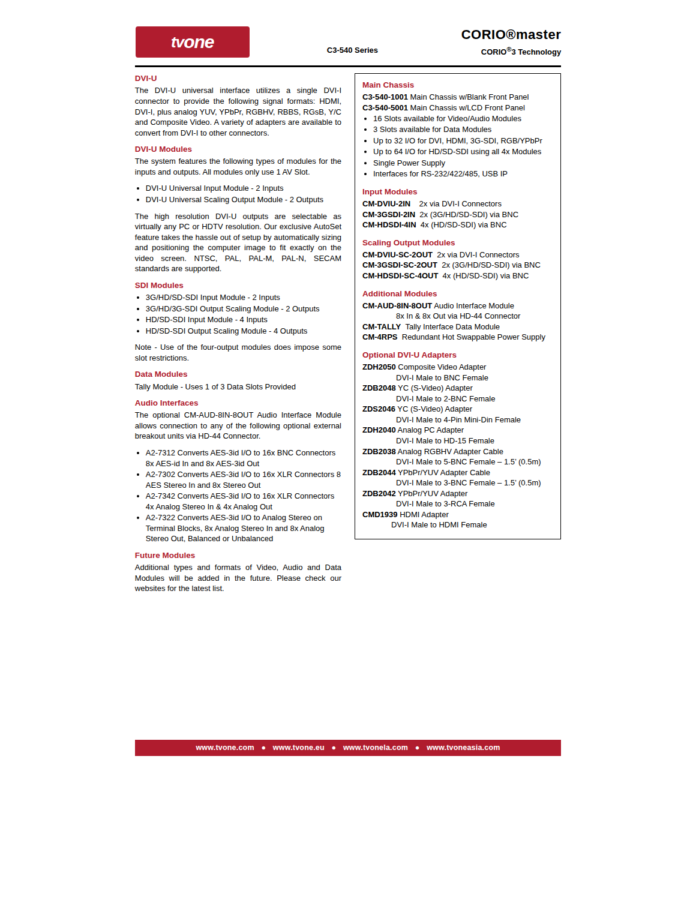tvone
CORIO®master
C3-540 Series CORIO®3 Technology
DVI-U
The DVI-U universal interface utilizes a single DVI-I connector to provide the following signal formats: HDMI, DVI-I, plus analog YUV, YPbPr, RGBHV, RBBS, RGsB, Y/C and Composite Video. A variety of adapters are available to convert from DVI-I to other connectors.
DVI-U Modules
The system features the following types of modules for the inputs and outputs. All modules only use 1 AV Slot.
DVI-U Universal Input Module - 2 Inputs
DVI-U Universal Scaling Output Module - 2 Outputs
The high resolution DVI-U outputs are selectable as virtually any PC or HDTV resolution. Our exclusive AutoSet feature takes the hassle out of setup by automatically sizing and positioning the computer image to fit exactly on the video screen. NTSC, PAL, PAL-M, PAL-N, SECAM standards are supported.
SDI Modules
3G/HD/SD-SDI Input Module - 2 Inputs
3G/HD/3G-SDI Output Scaling Module - 2 Outputs
HD/SD-SDI Input Module - 4 Inputs
HD/SD-SDI Output Scaling Module - 4 Outputs
Note - Use of the four-output modules does impose some slot restrictions.
Data Modules
Tally Module - Uses 1 of 3 Data Slots Provided
Audio Interfaces
The optional CM-AUD-8IN-8OUT Audio Interface Module allows connection to any of the following optional external breakout units via HD-44 Connector.
A2-7312 Converts AES-3id I/O to 16x BNC Connectors 8x AES-id In and 8x AES-3id Out
A2-7302 Converts AES-3id I/O to 16x XLR Connectors 8 AES Stereo In and 8x Stereo Out
A2-7342 Converts AES-3id I/O to 16x XLR Connectors 4x Analog Stereo In & 4x Analog Out
A2-7322 Converts AES-3id I/O to Analog Stereo on Terminal Blocks, 8x Analog Stereo In and 8x Analog Stereo Out, Balanced or Unbalanced
Future Modules
Additional types and formats of Video, Audio and Data Modules will be added in the future. Please check our websites for the latest list.
Main Chassis
C3-540-1001 Main Chassis w/Blank Front Panel
C3-540-5001 Main Chassis w/LCD Front Panel
16 Slots available for Video/Audio Modules
3 Slots available for Data Modules
Up to 32 I/O for DVI, HDMI, 3G-SDI, RGB/YPbPr
Up to 64 I/O for HD/SD-SDI using all 4x Modules
Single Power Supply
Interfaces for RS-232/422/485, USB IP
Input Modules
CM-DVIU-2IN 2x via DVI-I Connectors
CM-3GSDI-2IN 2x (3G/HD/SD-SDI) via BNC
CM-HDSDI-4IN 4x (HD/SD-SDI) via BNC
Scaling Output Modules
CM-DVIU-SC-2OUT 2x via DVI-I Connectors
CM-3GSDI-SC-2OUT 2x (3G/HD/SD-SDI) via BNC
CM-HDSDI-SC-4OUT 4x (HD/SD-SDI) via BNC
Additional Modules
CM-AUD-8IN-8OUT Audio Interface Module
8x In & 8x Out via HD-44 Connector
CM-TALLY Tally Interface Data Module
CM-4RPS Redundant Hot Swappable Power Supply
Optional DVI-U Adapters
ZDH2050 Composite Video Adapter
DVI-I Male to BNC Female
ZDB2048 YC (S-Video) Adapter
DVI-I Male to 2-BNC Female
ZDS2046 YC (S-Video) Adapter
DVI-I Male to 4-Pin Mini-Din Female
ZDH2040 Analog PC Adapter
DVI-I Male to HD-15 Female
ZDB2038 Analog RGBHV Adapter Cable
DVI-I Male to 5-BNC Female – 1.5’ (0.5m)
ZDB2044 YPbPr/YUV Adapter Cable
DVI-I Male to 3-BNC Female – 1.5’ (0.5m)
ZDB2042 YPbPr/YUV Adapter
DVI-I Male to 3-RCA Female
CMD1939 HDMI Adapter
DVI-I Male to HDMI Female
www.tvone.com ● www.tvone.eu ● www.tvonela.com ● www.tvoneasia.com